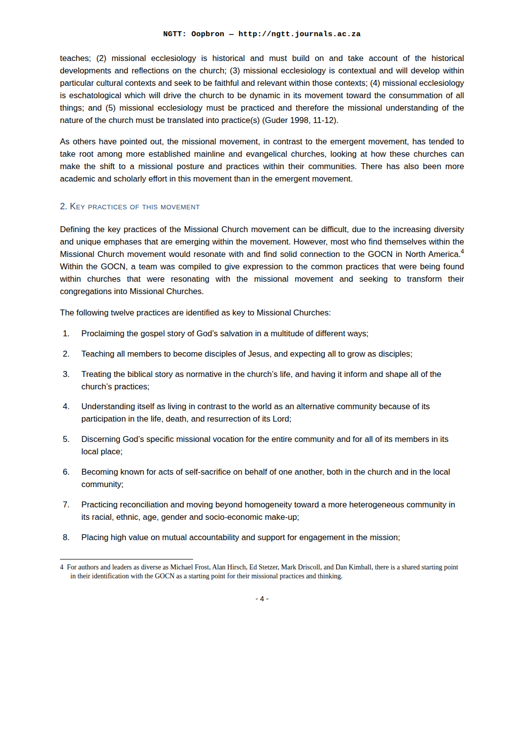NGTT: Oopbron — http://ngtt.journals.ac.za
teaches; (2) missional ecclesiology is historical and must build on and take account of the historical developments and reflections on the church; (3) missional ecclesiology is contextual and will develop within particular cultural contexts and seek to be faithful and relevant within those contexts; (4) missional ecclesiology is eschatological which will drive the church to be dynamic in its movement toward the consummation of all things; and (5) missional ecclesiology must be practiced and therefore the missional understanding of the nature of the church must be translated into practice(s) (Guder 1998, 11-12).
As others have pointed out, the missional movement, in contrast to the emergent movement, has tended to take root among more established mainline and evangelical churches, looking at how these churches can make the shift to a missional posture and practices within their communities. There has also been more academic and scholarly effort in this movement than in the emergent movement.
2. Key practices of this movement
Defining the key practices of the Missional Church movement can be difficult, due to the increasing diversity and unique emphases that are emerging within the movement. However, most who find themselves within the Missional Church movement would resonate with and find solid connection to the GOCN in North America.4 Within the GOCN, a team was compiled to give expression to the common practices that were being found within churches that were resonating with the missional movement and seeking to transform their congregations into Missional Churches.
The following twelve practices are identified as key to Missional Churches:
Proclaiming the gospel story of God’s salvation in a multitude of different ways;
Teaching all members to become disciples of Jesus, and expecting all to grow as disciples;
Treating the biblical story as normative in the church’s life, and having it inform and shape all of the church’s practices;
Understanding itself as living in contrast to the world as an alternative community because of its participation in the life, death, and resurrection of its Lord;
Discerning God’s specific missional vocation for the entire community and for all of its members in its local place;
Becoming known for acts of self-sacrifice on behalf of one another, both in the church and in the local community;
Practicing reconciliation and moving beyond homogeneity toward a more heterogeneous community in its racial, ethnic, age, gender and socio-economic make-up;
Placing high value on mutual accountability and support for engagement in the mission;
4 For authors and leaders as diverse as Michael Frost, Alan Hirsch, Ed Stetzer, Mark Driscoll, and Dan Kimball, there is a shared starting point in their identification with the GOCN as a starting point for their missional practices and thinking.
- 4 -